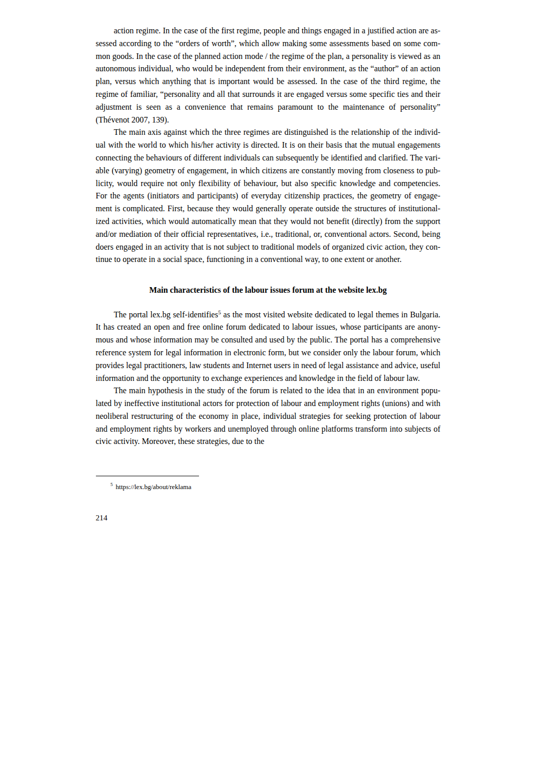action regime. In the case of the first regime, people and things engaged in a justified action are assessed according to the “orders of worth”, which allow making some assessments based on some common goods. In the case of the planned action mode / the regime of the plan, a personality is viewed as an autonomous individual, who would be independent from their environment, as the “author” of an action plan, versus which anything that is important would be assessed. In the case of the third regime, the regime of familiar, “personality and all that surrounds it are engaged versus some specific ties and their adjustment is seen as a convenience that remains paramount to the maintenance of personality” (Thévenot 2007, 139).
The main axis against which the three regimes are distinguished is the relationship of the individual with the world to which his/her activity is directed. It is on their basis that the mutual engagements connecting the behaviours of different individuals can subsequently be identified and clarified. The variable (varying) geometry of engagement, in which citizens are constantly moving from closeness to publicity, would require not only flexibility of behaviour, but also specific knowledge and competencies. For the agents (initiators and participants) of everyday citizenship practices, the geometry of engagement is complicated. First, because they would generally operate outside the structures of institutionalized activities, which would automatically mean that they would not benefit (directly) from the support and/or mediation of their official representatives, i.e., traditional, or, conventional actors. Second, being doers engaged in an activity that is not subject to traditional models of organized civic action, they continue to operate in a social space, functioning in a conventional way, to one extent or another.
Main characteristics of the labour issues forum at the website lex.bg
The portal lex.bg self-identifies5 as the most visited website dedicated to legal themes in Bulgaria. It has created an open and free online forum dedicated to labour issues, whose participants are anonymous and whose information may be consulted and used by the public. The portal has a comprehensive reference system for legal information in electronic form, but we consider only the labour forum, which provides legal practitioners, law students and Internet users in need of legal assistance and advice, useful information and the opportunity to exchange experiences and knowledge in the field of labour law.
The main hypothesis in the study of the forum is related to the idea that in an environment populated by ineffective institutional actors for protection of labour and employment rights (unions) and with neoliberal restructuring of the economy in place, individual strategies for seeking protection of labour and employment rights by workers and unemployed through online platforms transform into subjects of civic activity. Moreover, these strategies, due to the
5 https://lex.bg/about/reklama
214